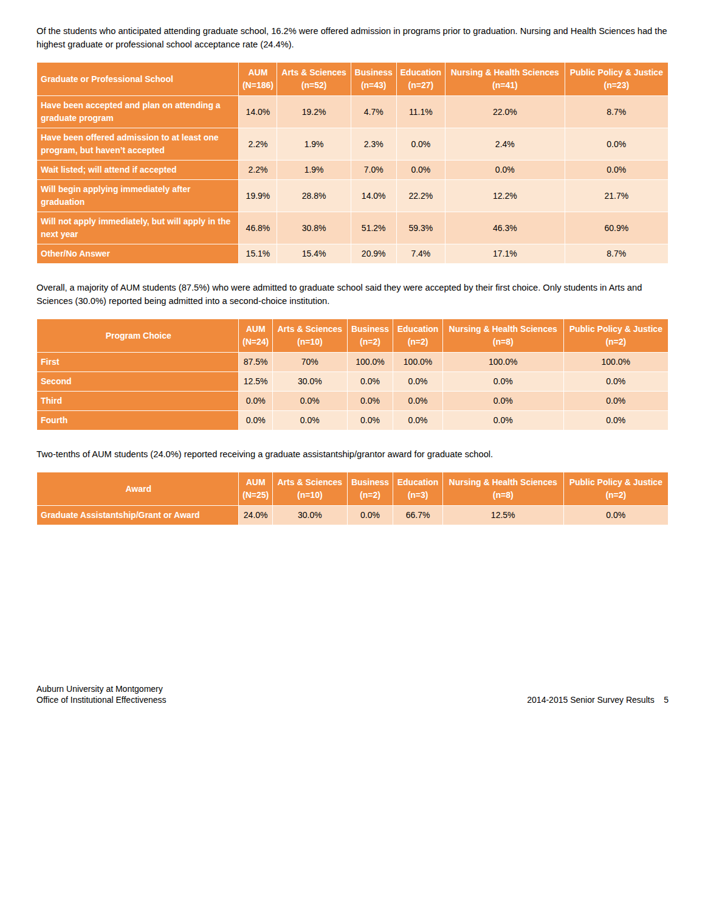Of the students who anticipated attending graduate school, 16.2% were offered admission in programs prior to graduation. Nursing and Health Sciences had the highest graduate or professional school acceptance rate (24.4%).
| Graduate or Professional School | AUM (N=186) | Arts & Sciences (n=52) | Business (n=43) | Education (n=27) | Nursing & Health Sciences (n=41) | Public Policy & Justice (n=23) |
| --- | --- | --- | --- | --- | --- | --- |
| Have been accepted and plan on attending a graduate program | 14.0% | 19.2% | 4.7% | 11.1% | 22.0% | 8.7% |
| Have been offered admission to at least one program, but haven’t accepted | 2.2% | 1.9% | 2.3% | 0.0% | 2.4% | 0.0% |
| Wait listed; will attend if accepted | 2.2% | 1.9% | 7.0% | 0.0% | 0.0% | 0.0% |
| Will begin applying immediately after graduation | 19.9% | 28.8% | 14.0% | 22.2% | 12.2% | 21.7% |
| Will not apply immediately, but will apply in the next year | 46.8% | 30.8% | 51.2% | 59.3% | 46.3% | 60.9% |
| Other/No Answer | 15.1% | 15.4% | 20.9% | 7.4% | 17.1% | 8.7% |
Overall, a majority of AUM students (87.5%) who were admitted to graduate school said they were accepted by their first choice. Only students in Arts and Sciences (30.0%) reported being admitted into a second-choice institution.
| Program Choice | AUM (N=24) | Arts & Sciences (n=10) | Business (n=2) | Education (n=2) | Nursing & Health Sciences (n=8) | Public Policy & Justice (n=2) |
| --- | --- | --- | --- | --- | --- | --- |
| First | 87.5% | 70% | 100.0% | 100.0% | 100.0% | 100.0% |
| Second | 12.5% | 30.0% | 0.0% | 0.0% | 0.0% | 0.0% |
| Third | 0.0% | 0.0% | 0.0% | 0.0% | 0.0% | 0.0% |
| Fourth | 0.0% | 0.0% | 0.0% | 0.0% | 0.0% | 0.0% |
Two-tenths of AUM students (24.0%) reported receiving a graduate assistantship/grantor award for graduate school.
| Award | AUM (N=25) | Arts & Sciences (n=10) | Business (n=2) | Education (n=3) | Nursing & Health Sciences (n=8) | Public Policy & Justice (n=2) |
| --- | --- | --- | --- | --- | --- | --- |
| Graduate Assistantship/Grant or Award | 24.0% | 30.0% | 0.0% | 66.7% | 12.5% | 0.0% |
Auburn University at Montgomery
Office of Institutional Effectiveness
2014-2015 Senior Survey Results 5